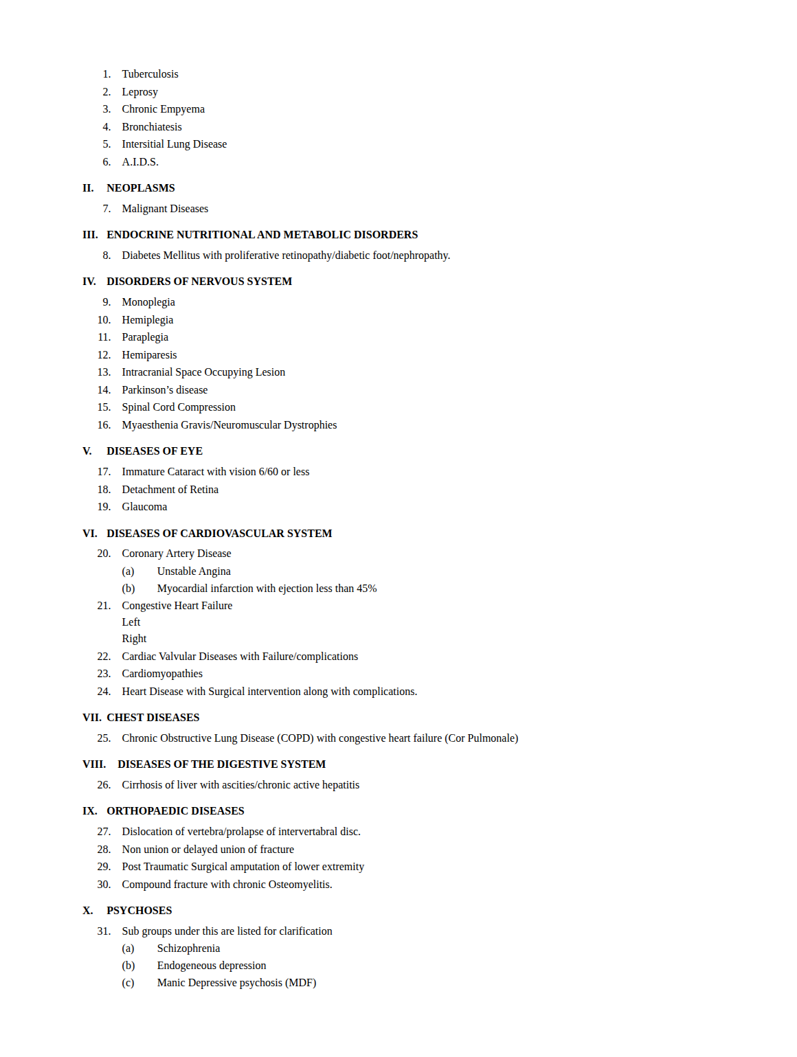1. Tuberculosis
2. Leprosy
3. Chronic Empyema
4. Bronchiatesis
5. Intersitial Lung Disease
6. A.I.D.S.
II. NEOPLASMS
7. Malignant Diseases
III. ENDOCRINE NUTRITIONAL AND METABOLIC DISORDERS
8. Diabetes Mellitus with proliferative retinopathy/diabetic foot/nephropathy.
IV. DISORDERS OF NERVOUS SYSTEM
9. Monoplegia
10. Hemiplegia
11. Paraplegia
12. Hemiparesis
13. Intracranial Space Occupying Lesion
14. Parkinson’s disease
15. Spinal Cord Compression
16. Myaesthenia Gravis/Neuromuscular Dystrophies
V. DISEASES OF EYE
17. Immature Cataract with vision 6/60 or less
18. Detachment of Retina
19. Glaucoma
VI. DISEASES OF CARDIOVASCULAR SYSTEM
20. Coronary Artery Disease
(a) Unstable Angina
(b) Myocardial infarction with ejection less than 45%
21. Congestive Heart Failure
Left
Right
22. Cardiac Valvular Diseases with Failure/complications
23. Cardiomyopathies
24. Heart Disease with Surgical intervention along with complications.
VII. CHEST DISEASES
25. Chronic Obstructive Lung Disease (COPD) with congestive heart failure (Cor Pulmonale)
VIII. DISEASES OF THE DIGESTIVE SYSTEM
26. Cirrhosis of liver with ascities/chronic active hepatitis
IX. ORTHOPAEDIC DISEASES
27. Dislocation of vertebra/prolapse of intervertabral disc.
28. Non union or delayed union of fracture
29. Post Traumatic Surgical amputation of lower extremity
30. Compound fracture with chronic Osteomyelitis.
X. PSYCHOSES
31. Sub groups under this are listed for clarification
(a) Schizophrenia
(b) Endogeneous depression
(c) Manic Depressive psychosis (MDF)